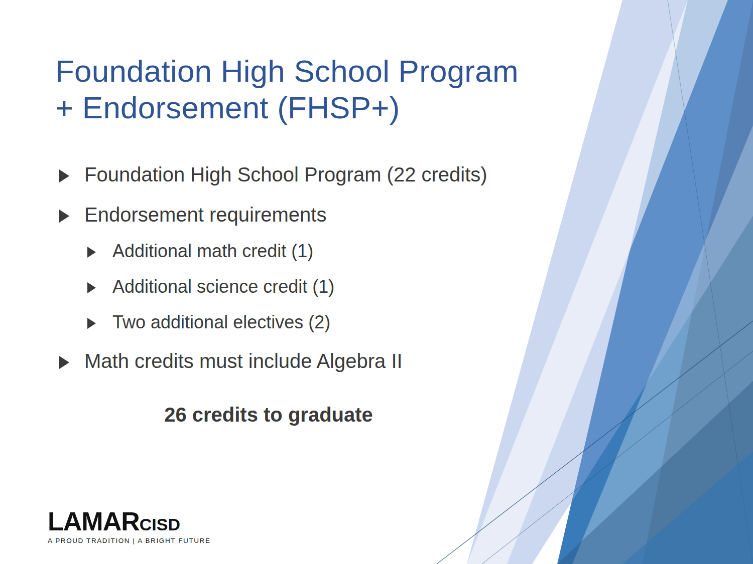Foundation High School Program
+ Endorsement (FHSP+)
Foundation High School Program (22 credits)
Endorsement requirements
Additional math credit (1)
Additional science credit (1)
Two additional electives (2)
Math credits must include Algebra II
26 credits to graduate
LAMARCISD
A PROUD TRADITION | A BRIGHT FUTURE